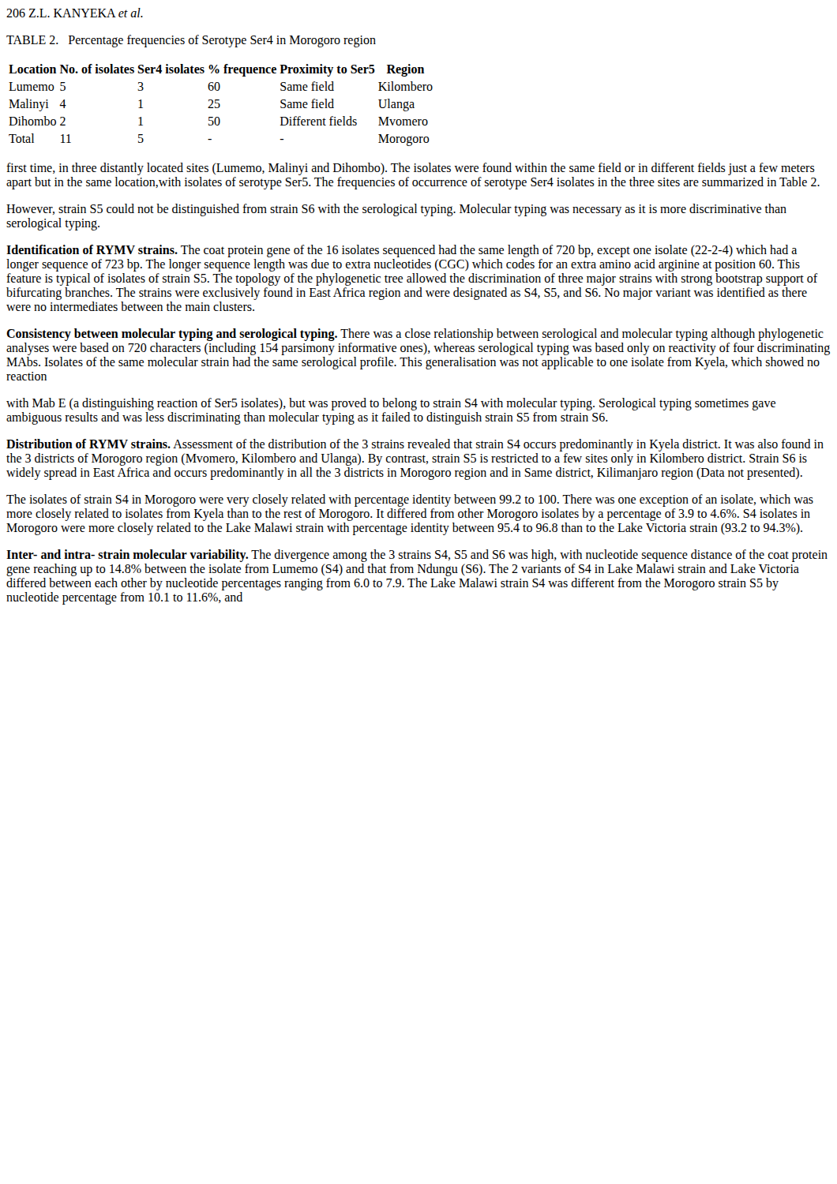206 Z.L. KANYEKA et al.
TABLE 2. Percentage frequencies of Serotype Ser4 in Morogoro region
| Location | No. of isolates | Ser4 isolates | % frequence | Proximity to Ser5 | Region |
| --- | --- | --- | --- | --- | --- |
| Lumemo | 5 | 3 | 60 | Same field | Kilombero |
| Malinyi | 4 | 1 | 25 | Same field | Ulanga |
| Dihombo | 2 | 1 | 50 | Different fields | Mvomero |
| Total | 11 | 5 | - | - | Morogoro |
first time, in three distantly located sites (Lumemo, Malinyi and Dihombo). The isolates were found within the same field or in different fields just a few meters apart but in the same location,with isolates of serotype Ser5. The frequencies of occurrence of serotype Ser4 isolates in the three sites are summarized in Table 2.
However, strain S5 could not be distinguished from strain S6 with the serological typing. Molecular typing was necessary as it is more discriminative than serological typing.
Identification of RYMV strains. The coat protein gene of the 16 isolates sequenced had the same length of 720 bp, except one isolate (22-2-4) which had a longer sequence of 723 bp. The longer sequence length was due to extra nucleotides (CGC) which codes for an extra amino acid arginine at position 60. This feature is typical of isolates of strain S5. The topology of the phylogenetic tree allowed the discrimination of three major strains with strong bootstrap support of bifurcating branches. The strains were exclusively found in East Africa region and were designated as S4, S5, and S6. No major variant was identified as there were no intermediates between the main clusters.
Consistency between molecular typing and serological typing. There was a close relationship between serological and molecular typing although phylogenetic analyses were based on 720 characters (including 154 parsimony informative ones), whereas serological typing was based only on reactivity of four discriminating MAbs. Isolates of the same molecular strain had the same serological profile. This generalisation was not applicable to one isolate from Kyela, which showed no reaction
with Mab E (a distinguishing reaction of Ser5 isolates), but was proved to belong to strain S4 with molecular typing. Serological typing sometimes gave ambiguous results and was less discriminating than molecular typing as it failed to distinguish strain S5 from strain S6.
Distribution of RYMV strains. Assessment of the distribution of the 3 strains revealed that strain S4 occurs predominantly in Kyela district. It was also found in the 3 districts of Morogoro region (Mvomero, Kilombero and Ulanga). By contrast, strain S5 is restricted to a few sites only in Kilombero district. Strain S6 is widely spread in East Africa and occurs predominantly in all the 3 districts in Morogoro region and in Same district, Kilimanjaro region (Data not presented).
The isolates of strain S4 in Morogoro were very closely related with percentage identity between 99.2 to 100. There was one exception of an isolate, which was more closely related to isolates from Kyela than to the rest of Morogoro. It differed from other Morogoro isolates by a percentage of 3.9 to 4.6%. S4 isolates in Morogoro were more closely related to the Lake Malawi strain with percentage identity between 95.4 to 96.8 than to the Lake Victoria strain (93.2 to 94.3%).
Inter- and intra- strain molecular variability. The divergence among the 3 strains S4, S5 and S6 was high, with nucleotide sequence distance of the coat protein gene reaching up to 14.8% between the isolate from Lumemo (S4) and that from Ndungu (S6). The 2 variants of S4 in Lake Malawi strain and Lake Victoria differed between each other by nucleotide percentages ranging from 6.0 to 7.9. The Lake Malawi strain S4 was different from the Morogoro strain S5 by nucleotide percentage from 10.1 to 11.6%, and